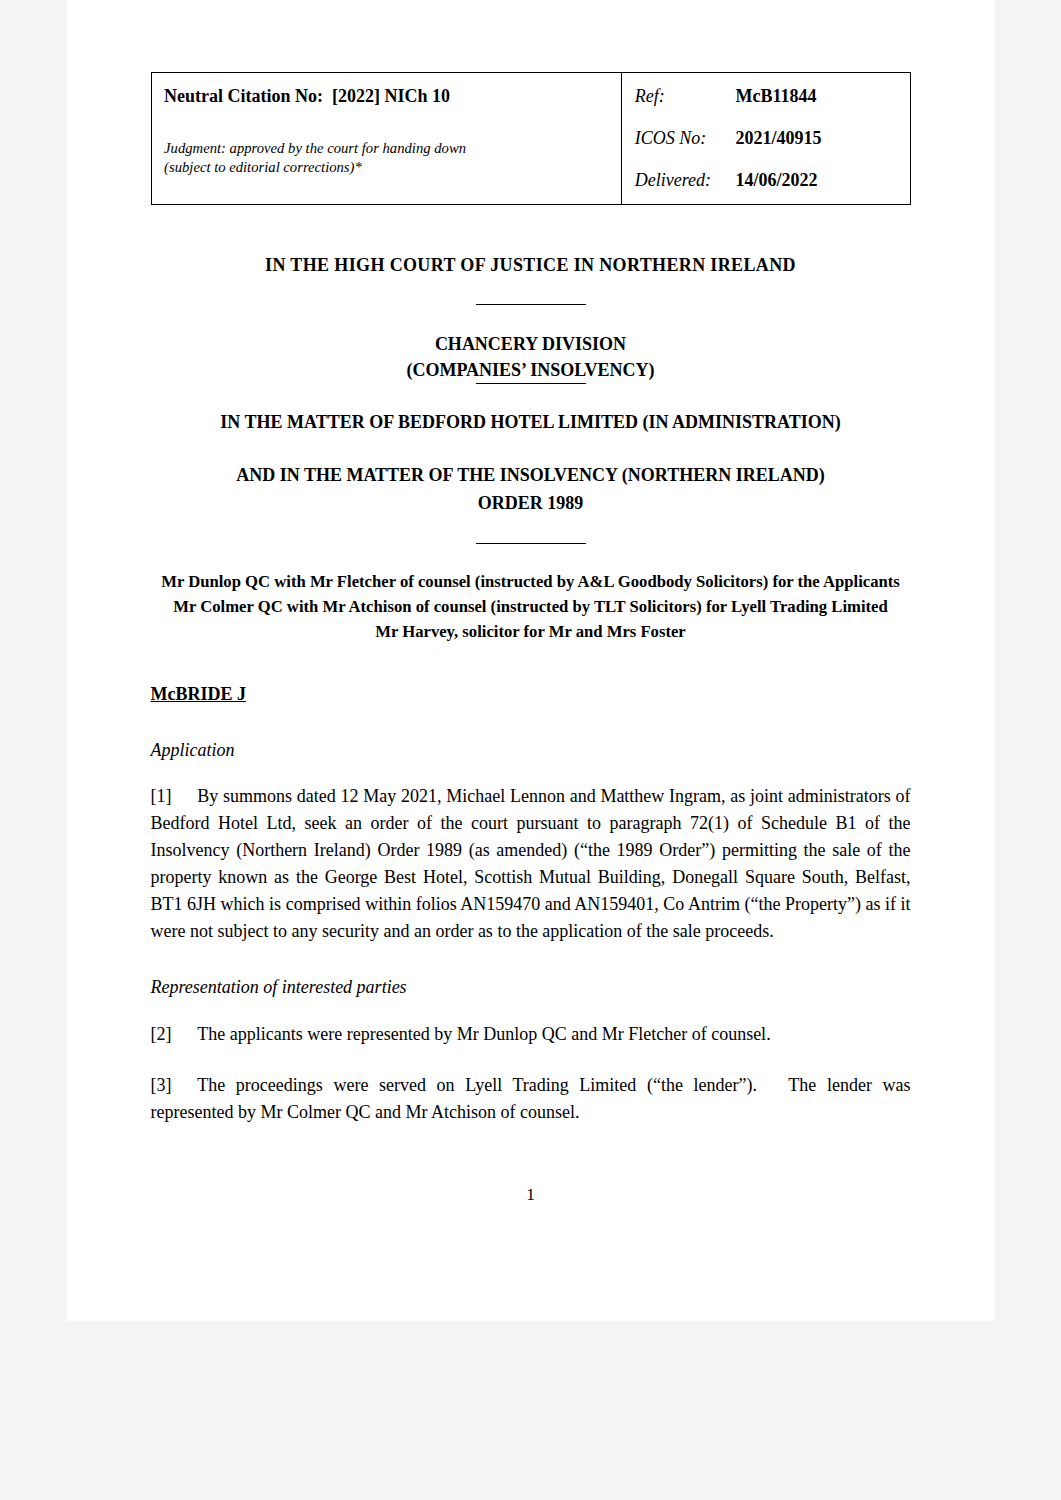| Neutral Citation No: [2022] NICh 10 Judgment: approved by the court for handing down (subject to editorial corrections)* | Ref: McB11844 ICOS No: 2021/40915 Delivered: 14/06/2022 |
IN THE HIGH COURT OF JUSTICE IN NORTHERN IRELAND
CHANCERY DIVISION
(COMPANIES’ INSOLVENCY)
IN THE MATTER OF BEDFORD HOTEL LIMITED (IN ADMINISTRATION)
AND IN THE MATTER OF THE INSOLVENCY (NORTHERN IRELAND)
ORDER 1989
Mr Dunlop QC with Mr Fletcher of counsel (instructed by A&L Goodbody Solicitors) for the Applicants
Mr Colmer QC with Mr Atchison of counsel (instructed by TLT Solicitors) for Lyell Trading Limited
Mr Harvey, solicitor for Mr and Mrs Foster
McBRIDE J
Application
[1] By summons dated 12 May 2021, Michael Lennon and Matthew Ingram, as joint administrators of Bedford Hotel Ltd, seek an order of the court pursuant to paragraph 72(1) of Schedule B1 of the Insolvency (Northern Ireland) Order 1989 (as amended) (“the 1989 Order”) permitting the sale of the property known as the George Best Hotel, Scottish Mutual Building, Donegall Square South, Belfast, BT1 6JH which is comprised within folios AN159470 and AN159401, Co Antrim (“the Property”) as if it were not subject to any security and an order as to the application of the sale proceeds.
Representation of interested parties
[2] The applicants were represented by Mr Dunlop QC and Mr Fletcher of counsel.
[3] The proceedings were served on Lyell Trading Limited (“the lender”). The lender was represented by Mr Colmer QC and Mr Atchison of counsel.
1